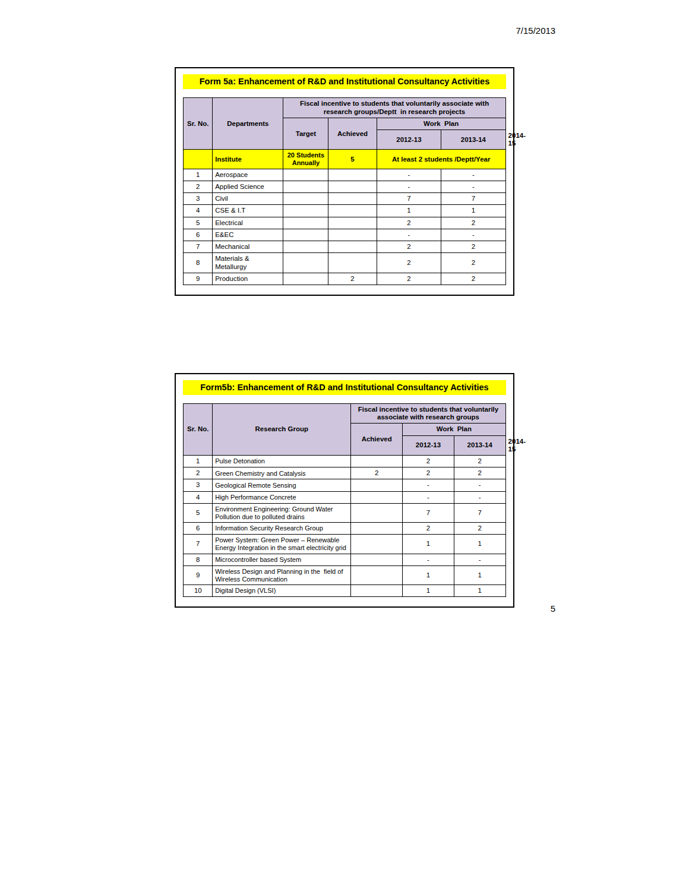7/15/2013
Form 5a: Enhancement of R&D and Institutional Consultancy Activities
| Sr. No. | Departments | Fiscal incentive to students that voluntarily associate with research groups/Deptt in research projects |
| --- | --- | --- |
| Target | Achieved | Work Plan |
| 2012-13 | 2013-14 | 2014-15 |
| | Institute | 20 Students Annually | 5 | At least 2 students /Deptt/Year |
| 1 | Aerospace | | | - | - |
| 2 | Applied Science | | | - | - |
| 3 | Civil | | | 7 | 7 |
| 4 | CSE & I.T | | | 1 | 1 |
| 5 | Electrical | | | 2 | 2 |
| 6 | E&EC | | | - | - |
| 7 | Mechanical | | | 2 | 2 |
| 8 | Materials & Metallurgy | | | 2 | 2 |
| 9 | Production | | 2 | 2 | 2 |
Form5b: Enhancement of R&D and Institutional Consultancy Activities
| Sr. No. | Research Group | Fiscal incentive to students that voluntarily associate with research groups |
| --- | --- | --- |
| Achieved | Work Plan |
| 2012-13 | 2013-14 | 2014-15 |
| 1 | Pulse Detonation | | 2 | 2 |
| 2 | Green Chemistry and Catalysis | 2 | 2 | 2 |
| 3 | Geological Remote Sensing | | - | - |
| 4 | High Performance Concrete | | - | - |
| 5 | Environment Engineering: Ground Water Pollution due to polluted drains | | 7 | 7 |
| 6 | Information Security Research Group | | 2 | 2 |
| 7 | Power System: Green Power – Renewable Energy Integration in the smart electricity grid | | 1 | 1 |
| 8 | Microcontroller based System | | - | - |
| 9 | Wireless Design and Planning in the field of Wireless Communication | | 1 | 1 |
| 10 | Digital Design (VLSI) | | 1 | 1 |
5